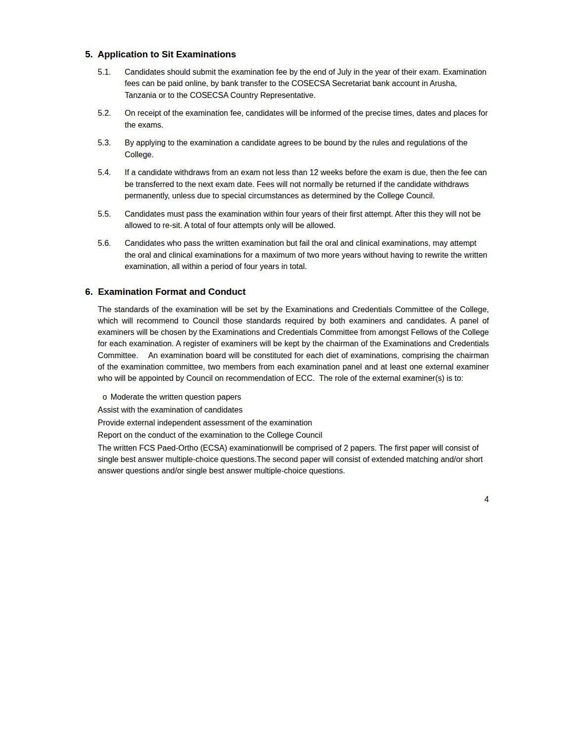5. Application to Sit Examinations
5.1. Candidates should submit the examination fee by the end of July in the year of their exam. Examination fees can be paid online, by bank transfer to the COSECSA Secretariat bank account in Arusha, Tanzania or to the COSECSA Country Representative.
5.2. On receipt of the examination fee, candidates will be informed of the precise times, dates and places for the exams.
5.3. By applying to the examination a candidate agrees to be bound by the rules and regulations of the College.
5.4. If a candidate withdraws from an exam not less than 12 weeks before the exam is due, then the fee can be transferred to the next exam date. Fees will not normally be returned if the candidate withdraws permanently, unless due to special circumstances as determined by the College Council.
5.5. Candidates must pass the examination within four years of their first attempt. After this they will not be allowed to re-sit. A total of four attempts only will be allowed.
5.6. Candidates who pass the written examination but fail the oral and clinical examinations, may attempt the oral and clinical examinations for a maximum of two more years without having to rewrite the written examination, all within a period of four years in total.
6. Examination Format and Conduct
The standards of the examination will be set by the Examinations and Credentials Committee of the College, which will recommend to Council those standards required by both examiners and candidates. A panel of examiners will be chosen by the Examinations and Credentials Committee from amongst Fellows of the College for each examination. A register of examiners will be kept by the chairman of the Examinations and Credentials Committee. An examination board will be constituted for each diet of examinations, comprising the chairman of the examination committee, two members from each examination panel and at least one external examiner who will be appointed by Council on recommendation of ECC. The role of the external examiner(s) is to:
Moderate the written question papers
Assist with the examination of candidates
Provide external independent assessment of the examination
Report on the conduct of the examination to the College Council
The written FCS Paed-Ortho (ECSA) examinationwill be comprised of 2 papers. The first paper will consist of single best answer multiple-choice questions.The second paper will consist of extended matching and/or short answer questions and/or single best answer multiple-choice questions.
4